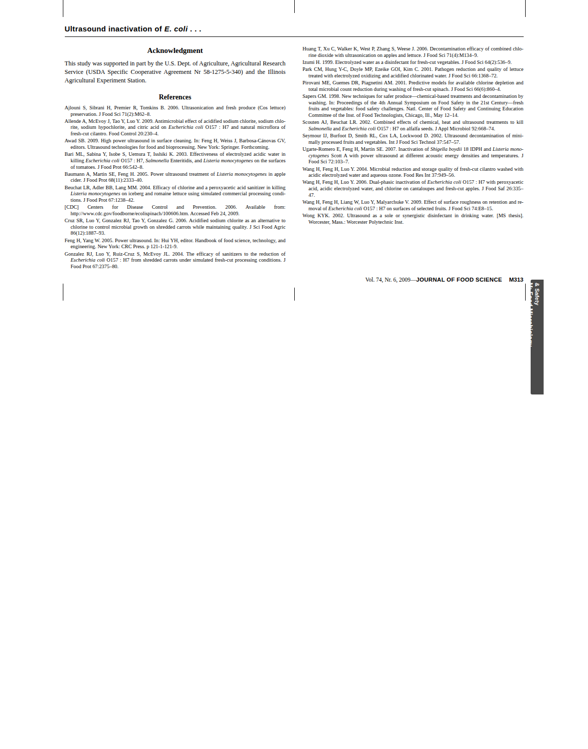Ultrasound inactivation of E. coli . . .
Acknowledgment
This study was supported in part by the U.S. Dept. of Agriculture, Agricultural Research Service (USDA Specific Cooperative Agreement Nr 58-1275-5-340) and the Illinois Agricultural Experiment Station.
References
Ajlouni S, Sibrani H, Premier R, Tomkins B. 2006. Ultrasonication and fresh produce (Cos lettuce) preservation. J Food Sci 71(2):M62–8.
Allende A, McEvoy J, Tao Y, Luo Y. 2009. Antimicrobial effect of acidified sodium chlorite, sodium chlorite, sodium hypochlorite, and citric acid on Escherichia coli O157 : H7 and natural microflora of fresh-cut cilantro. Food Control 20:230–4.
Awad SB. 2009. High power ultrasound in surface cleaning. In: Feng H, Weiss J, Barbosa-Cánovas GV, editors. Ultrasound technologies for food and bioprocessing. New York: Springer. Forthcoming.
Bari ML, Sabina Y, Isobe S, Uemura T, Isshiki K. 2003. Effectiveness of electrolyzed acidic water in killing Escherichia coli O157 : H7, Salmonella Enteritidis, and Listeria monocytogenes on the surfaces of tomatoes. J Food Prot 66:542–8.
Baumann A, Martin SE, Feng H. 2005. Power ultrasound treatment of Listeria monocytogenes in apple cider. J Food Prot 68(11):2333–40.
Beuchat LR, Adler BB, Lang MM. 2004. Efficacy of chlorine and a peroxyacetic acid sanitizer in killing Listeria monocytogenes on iceberg and romaine lettuce using simulated commercial processing conditions. J Food Prot 67:1238–42.
[CDC] Centers for Disease Control and Prevention. 2006. Available from: http://www.cdc.gov/foodborne/ecolispinach/100606.htm. Accessed Feb 24, 2009.
Cruz SR, Luo Y, Gonzalez RJ, Tao Y, Gonzalez G. 2006. Acidified sodium chlorite as an alternative to chlorine to control microbial growth on shredded carrots while maintaining quality. J Sci Food Agric 86(12):1887–93.
Feng H, Yang W. 2005. Power ultrasound. In: Hui YH, editor. Handbook of food science, technology, and engineering. New York: CRC Press. p 121-1-121-9.
Gonzalez RJ, Luo Y, Ruiz-Cruz S, McEvoy JL. 2004. The efficacy of sanitizers to the reduction of Escherichia coli O157 : H7 from shredded carrots under simulated fresh-cut processing conditions. J Food Prot 67:2375–80.
Huang T, Xu C, Walker K, West P, Zhang S, Weese J. 2006. Decontamination efficacy of combined chlorine dioxide with ultrasonication on apples and lettuce. J Food Sci 71(4):M134–9.
Izumi H. 1999. Electrolyzed water as a disinfectant for fresh-cut vegetables. J Food Sci 64(2):536–9.
Park CM, Hung Y-C, Doyle MP, Ezeike GOI, Kim C. 2001. Pathogen reduction and quality of lettuce treated with electrolyzed oxidizing and acidified chlorinated water. J Food Sci 66:1368–72.
Pirovani ME, Guemes DR, Piagnetini AM. 2001. Predictive models for available chlorine depletion and total microbial count reduction during washing of fresh-cut spinach. J Food Sci 66(6):860–4.
Sapers GM. 1998. New techniques for safer produce—chemical-based treatments and decontamination by washing. In: Proceedings of the 4th Annual Symposium on Food Safety in the 21st Century—fresh fruits and vegetables: food safety challenges. Natl. Center of Food Safety and Continuing Education Committee of the Inst. of Food Technologists, Chicago, Ill., May 12–14.
Scouten AJ, Beuchat LR. 2002. Combined effects of chemical, heat and ultrasound treatments to kill Salmonella and Escherichia coli O157 : H7 on alfalfa seeds. J Appl Microbiol 92:668–74.
Seymour IJ, Burfoot D, Smith RL, Cox LA, Lockwood D. 2002. Ultrasound decontamination of minimally processed fruits and vegetables. Int J Food Sci Technol 37:547–57.
Ugarte-Romero E, Feng H, Martin SE. 2007. Inactivation of Shigella boydii 18 IDPH and Listeria monocytogenes Scott A with power ultrasound at different acoustic energy densities and temperatures. J Food Sci 72:103–7.
Wang H, Feng H, Luo Y. 2004. Microbial reduction and storage quality of fresh-cut cilantro washed with acidic electrolyzed water and aqueous ozone. Food Res Int 37:949–56.
Wang H, Feng H, Luo Y. 2006. Dual-phasic inactivation of Escherichia coli O157 : H7 with peroxyacetic acid, acidic electrolyzed water, and chlorine on cantaloupes and fresh-cut apples. J Food Saf 26:335–47.
Wang H, Feng H, Liang W, Luo Y, Malyarchuke V. 2009. Effect of surface roughness on retention and removal of Escherichia coli O157 : H7 on surfaces of selected fruits. J Food Sci 74:E8–15.
Wong KYK. 2002. Ultrasound as a sole or synergistic disinfectant in drinking water. [MS thesis]. Worcester, Mass.: Worcester Polytechnic Inst.
M: Food Microbiology & Safety
Vol. 74, Nr. 6, 2009—JOURNAL OF FOOD SCIENCE M313